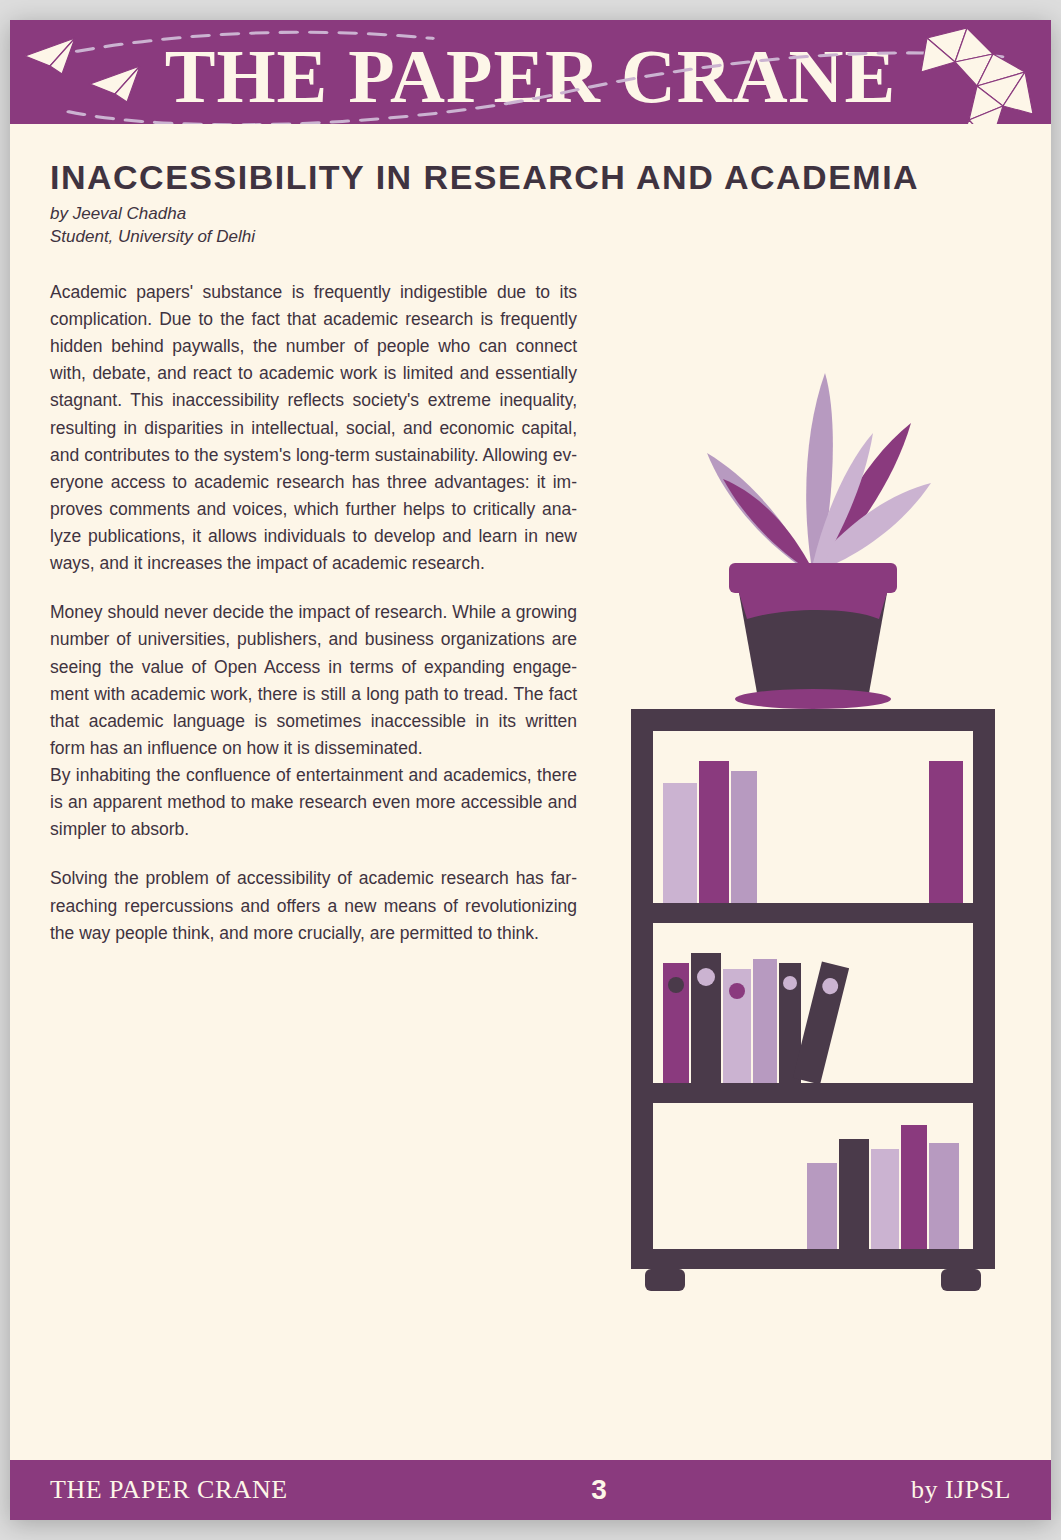The Paper Crane
Inaccessibility in Research and Academia
by Jeeval Chadha
Student, University of Delhi
Academic papers' substance is frequently indigestible due to its complication. Due to the fact that academic research is frequently hidden behind paywalls, the number of people who can connect with, debate, and react to academic work is limited and essentially stagnant. This inaccessibility reflects society's extreme inequality, resulting in disparities in intellectual, social, and economic capital, and contributes to the system's long-term sustainability. Allowing everyone access to academic research has three advantages: it improves comments and voices, which further helps to critically analyze publications, it allows individuals to develop and learn in new ways, and it increases the impact of academic research.
Money should never decide the impact of research. While a growing number of universities, publishers, and business organizations are seeing the value of Open Access in terms of expanding engagement with academic work, there is still a long path to tread. The fact that academic language is sometimes inaccessible in its written form has an influence on how it is disseminated.
By inhabiting the confluence of entertainment and academics, there is an apparent method to make research even more accessible and simpler to absorb.
Solving the problem of accessibility of academic research has far-reaching repercussions and offers a new means of revolutionizing the way people think, and more crucially, are permitted to think.
The Paper Crane 3 by IJPSL